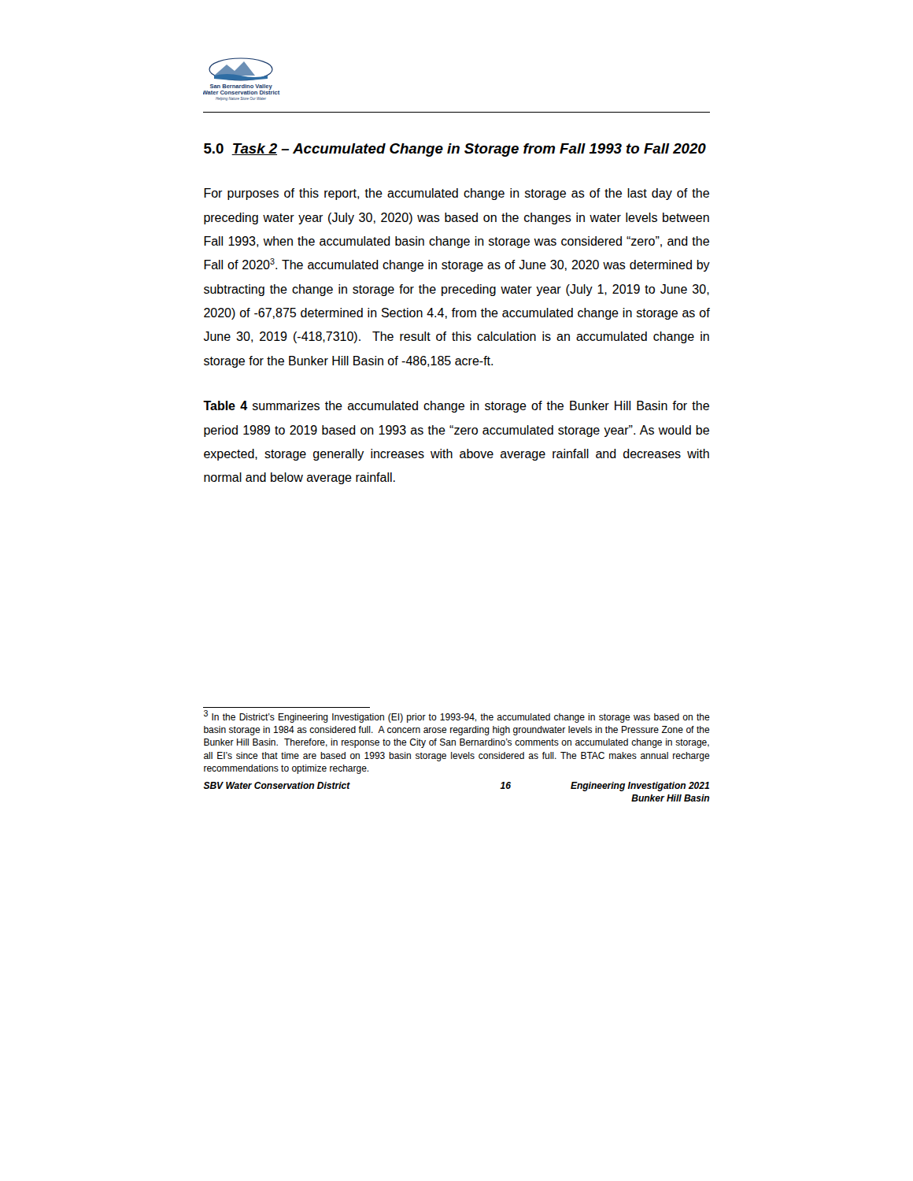San Bernardino Valley Water Conservation District Helping Nature Store Our Water
5.0 Task 2 – Accumulated Change in Storage from Fall 1993 to Fall 2020
For purposes of this report, the accumulated change in storage as of the last day of the preceding water year (July 30, 2020) was based on the changes in water levels between Fall 1993, when the accumulated basin change in storage was considered “zero”, and the Fall of 20203. The accumulated change in storage as of June 30, 2020 was determined by subtracting the change in storage for the preceding water year (July 1, 2019 to June 30, 2020) of -67,875 determined in Section 4.4, from the accumulated change in storage as of June 30, 2019 (-418,7310). The result of this calculation is an accumulated change in storage for the Bunker Hill Basin of -486,185 acre-ft.
Table 4 summarizes the accumulated change in storage of the Bunker Hill Basin for the period 1989 to 2019 based on 1993 as the “zero accumulated storage year”. As would be expected, storage generally increases with above average rainfall and decreases with normal and below average rainfall.
3 In the District’s Engineering Investigation (EI) prior to 1993-94, the accumulated change in storage was based on the basin storage in 1984 as considered full. A concern arose regarding high groundwater levels in the Pressure Zone of the Bunker Hill Basin. Therefore, in response to the City of San Bernardino’s comments on accumulated change in storage, all EI’s since that time are based on 1993 basin storage levels considered as full. The BTAC makes annual recharge recommendations to optimize recharge.
SBV Water Conservation District
16
Engineering Investigation 2021
Bunker Hill Basin